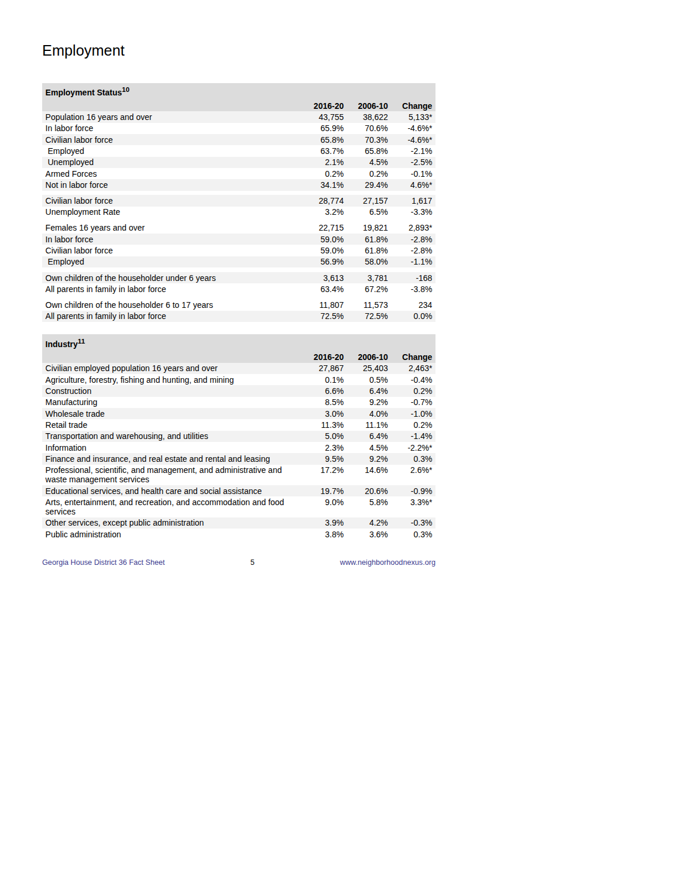Employment
Employment Status 10
| | 2016-20 | 2006-10 | Change |
| --- | --- | --- | --- |
| Population 16 years and over | 43,755 | 38,622 | 5,133* |
| In labor force | 65.9% | 70.6% | -4.6%* |
| Civilian labor force | 65.8% | 70.3% | -4.6%* |
| Employed | 63.7% | 65.8% | -2.1% |
| Unemployed | 2.1% | 4.5% | -2.5% |
| Armed Forces | 0.2% | 0.2% | -0.1% |
| Not in labor force | 34.1% | 29.4% | 4.6%* |
| Civilian labor force | 28,774 | 27,157 | 1,617 |
| Unemployment Rate | 3.2% | 6.5% | -3.3% |
| Females 16 years and over | 22,715 | 19,821 | 2,893* |
| In labor force | 59.0% | 61.8% | -2.8% |
| Civilian labor force | 59.0% | 61.8% | -2.8% |
| Employed | 56.9% | 58.0% | -1.1% |
| Own children of the householder under 6 years | 3,613 | 3,781 | -168 |
| All parents in family in labor force | 63.4% | 67.2% | -3.8% |
| Own children of the householder 6 to 17 years | 11,807 | 11,573 | 234 |
| All parents in family in labor force | 72.5% | 72.5% | 0.0% |
Industry 11
| | 2016-20 | 2006-10 | Change |
| --- | --- | --- | --- |
| Civilian employed population 16 years and over | 27,867 | 25,403 | 2,463* |
| Agriculture, forestry, fishing and hunting, and mining | 0.1% | 0.5% | -0.4% |
| Construction | 6.6% | 6.4% | 0.2% |
| Manufacturing | 8.5% | 9.2% | -0.7% |
| Wholesale trade | 3.0% | 4.0% | -1.0% |
| Retail trade | 11.3% | 11.1% | 0.2% |
| Transportation and warehousing, and utilities | 5.0% | 6.4% | -1.4% |
| Information | 2.3% | 4.5% | -2.2%* |
| Finance and insurance, and real estate and rental and leasing | 9.5% | 9.2% | 0.3% |
| Professional, scientific, and management, and administrative and waste management services | 17.2% | 14.6% | 2.6%* |
| Educational services, and health care and social assistance | 19.7% | 20.6% | -0.9% |
| Arts, entertainment, and recreation, and accommodation and food services | 9.0% | 5.8% | 3.3%* |
| Other services, except public administration | 3.9% | 4.2% | -0.3% |
| Public administration | 3.8% | 3.6% | 0.3% |
Georgia House District 36 Fact Sheet 5 www.neighborhoodnexus.org